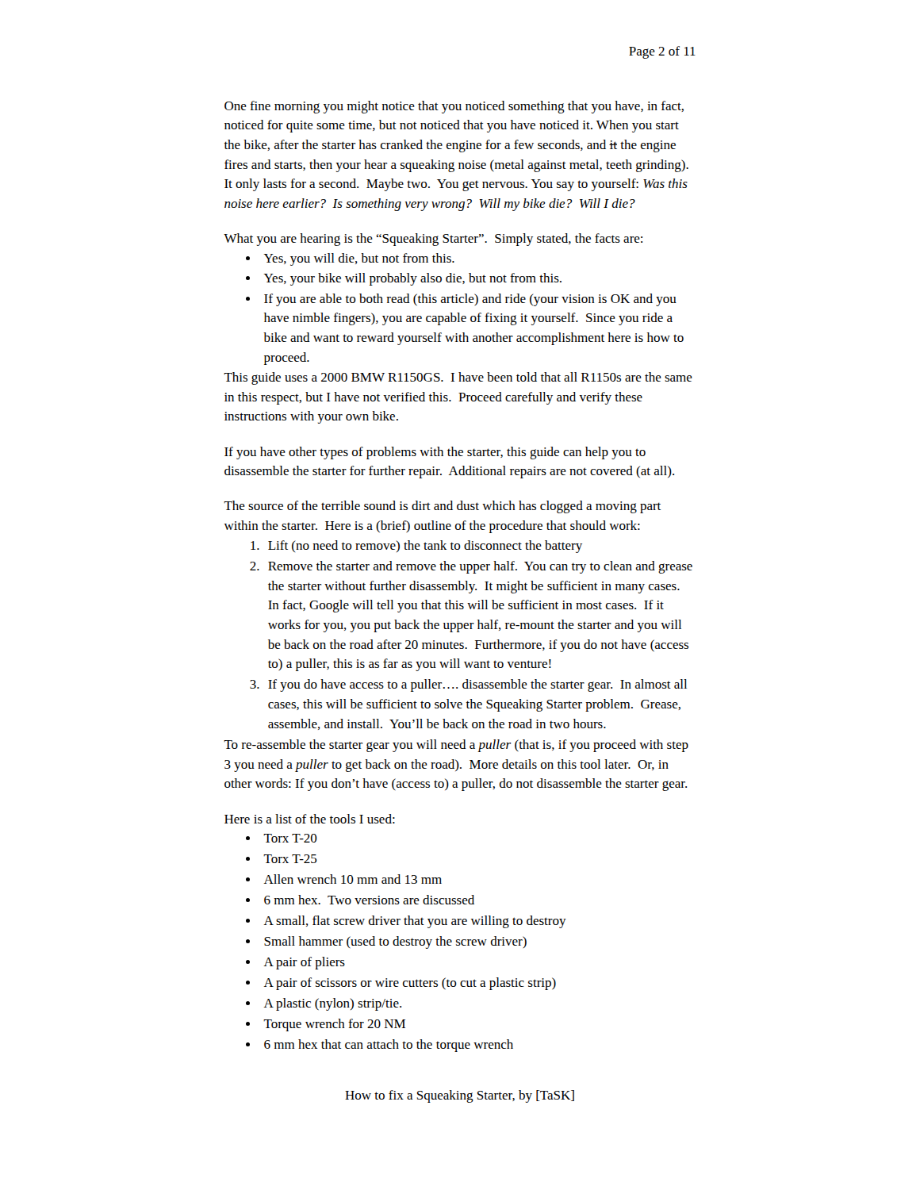Page 2 of 11
One fine morning you might notice that you noticed something that you have, in fact, noticed for quite some time, but not noticed that you have noticed it. When you start the bike, after the starter has cranked the engine for a few seconds, and it the engine fires and starts, then your hear a squeaking noise (metal against metal, teeth grinding). It only lasts for a second. Maybe two. You get nervous. You say to yourself: Was this noise here earlier? Is something very wrong? Will my bike die? Will I die?
What you are hearing is the “Squeaking Starter”. Simply stated, the facts are:
Yes, you will die, but not from this.
Yes, your bike will probably also die, but not from this.
If you are able to both read (this article) and ride (your vision is OK and you have nimble fingers), you are capable of fixing it yourself. Since you ride a bike and want to reward yourself with another accomplishment here is how to proceed.
This guide uses a 2000 BMW R1150GS. I have been told that all R1150s are the same in this respect, but I have not verified this. Proceed carefully and verify these instructions with your own bike.
If you have other types of problems with the starter, this guide can help you to disassemble the starter for further repair. Additional repairs are not covered (at all).
The source of the terrible sound is dirt and dust which has clogged a moving part within the starter. Here is a (brief) outline of the procedure that should work:
Lift (no need to remove) the tank to disconnect the battery
Remove the starter and remove the upper half. You can try to clean and grease the starter without further disassembly. It might be sufficient in many cases. In fact, Google will tell you that this will be sufficient in most cases. If it works for you, you put back the upper half, re-mount the starter and you will be back on the road after 20 minutes. Furthermore, if you do not have (access to) a puller, this is as far as you will want to venture!
If you do have access to a puller…. disassemble the starter gear. In almost all cases, this will be sufficient to solve the Squeaking Starter problem. Grease, assemble, and install. You’ll be back on the road in two hours.
To re-assemble the starter gear you will need a puller (that is, if you proceed with step 3 you need a puller to get back on the road). More details on this tool later. Or, in other words: If you don’t have (access to) a puller, do not disassemble the starter gear.
Here is a list of the tools I used:
Torx T-20
Torx T-25
Allen wrench 10 mm and 13 mm
6 mm hex. Two versions are discussed
A small, flat screw driver that you are willing to destroy
Small hammer (used to destroy the screw driver)
A pair of pliers
A pair of scissors or wire cutters (to cut a plastic strip)
A plastic (nylon) strip/tie.
Torque wrench for 20 NM
6 mm hex that can attach to the torque wrench
How to fix a Squeaking Starter, by [TaSK]